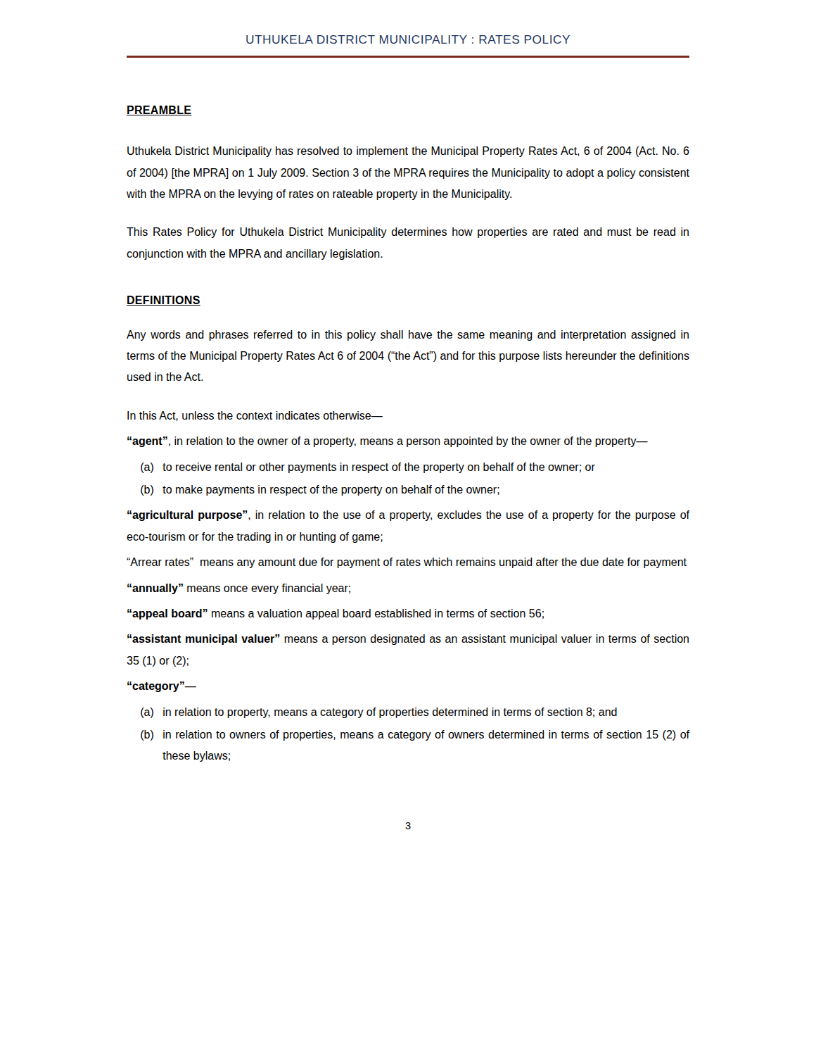Uthukela District Municipality : Rates Policy
PREAMBLE
Uthukela District Municipality has resolved to implement the Municipal Property Rates Act, 6 of 2004 (Act. No. 6 of 2004) [the MPRA] on 1 July 2009. Section 3 of the MPRA requires the Municipality to adopt a policy consistent with the MPRA on the levying of rates on rateable property in the Municipality.
This Rates Policy for Uthukela District Municipality determines how properties are rated and must be read in conjunction with the MPRA and ancillary legislation.
DEFINITIONS
Any words and phrases referred to in this policy shall have the same meaning and interpretation assigned in terms of the Municipal Property Rates Act 6 of 2004 (“the Act”) and for this purpose lists hereunder the definitions used in the Act.
In this Act, unless the context indicates otherwise—
“agent”, in relation to the owner of a property, means a person appointed by the owner of the property—
(a) to receive rental or other payments in respect of the property on behalf of the owner; or
(b) to make payments in respect of the property on behalf of the owner;
“agricultural purpose”, in relation to the use of a property, excludes the use of a property for the purpose of eco-tourism or for the trading in or hunting of game;
“Arrear rates” means any amount due for payment of rates which remains unpaid after the due date for payment
“annually” means once every financial year;
“appeal board” means a valuation appeal board established in terms of section 56;
“assistant municipal valuer” means a person designated as an assistant municipal valuer in terms of section 35 (1) or (2);
“category”—
(a) in relation to property, means a category of properties determined in terms of section 8; and
(b) in relation to owners of properties, means a category of owners determined in terms of section 15 (2) of these bylaws;
3